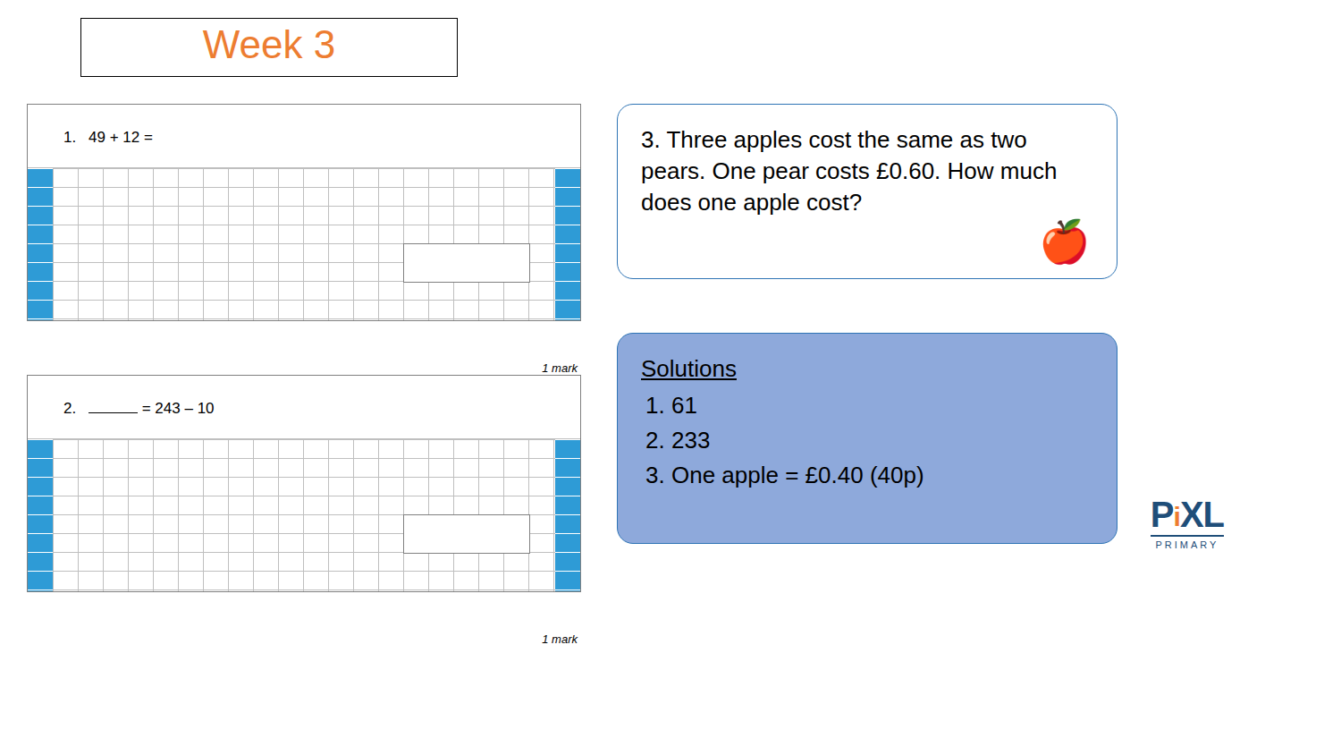Week 3
1. 49 + 12 =
1 mark
2. = 243 – 10
1 mark
3. Three apples cost the same as two pears. One pear costs £0.60. How much does one apple cost? 🍎
Solutions
61
233
One apple = £0.40 (40p)
Pi XL
PRIMARY